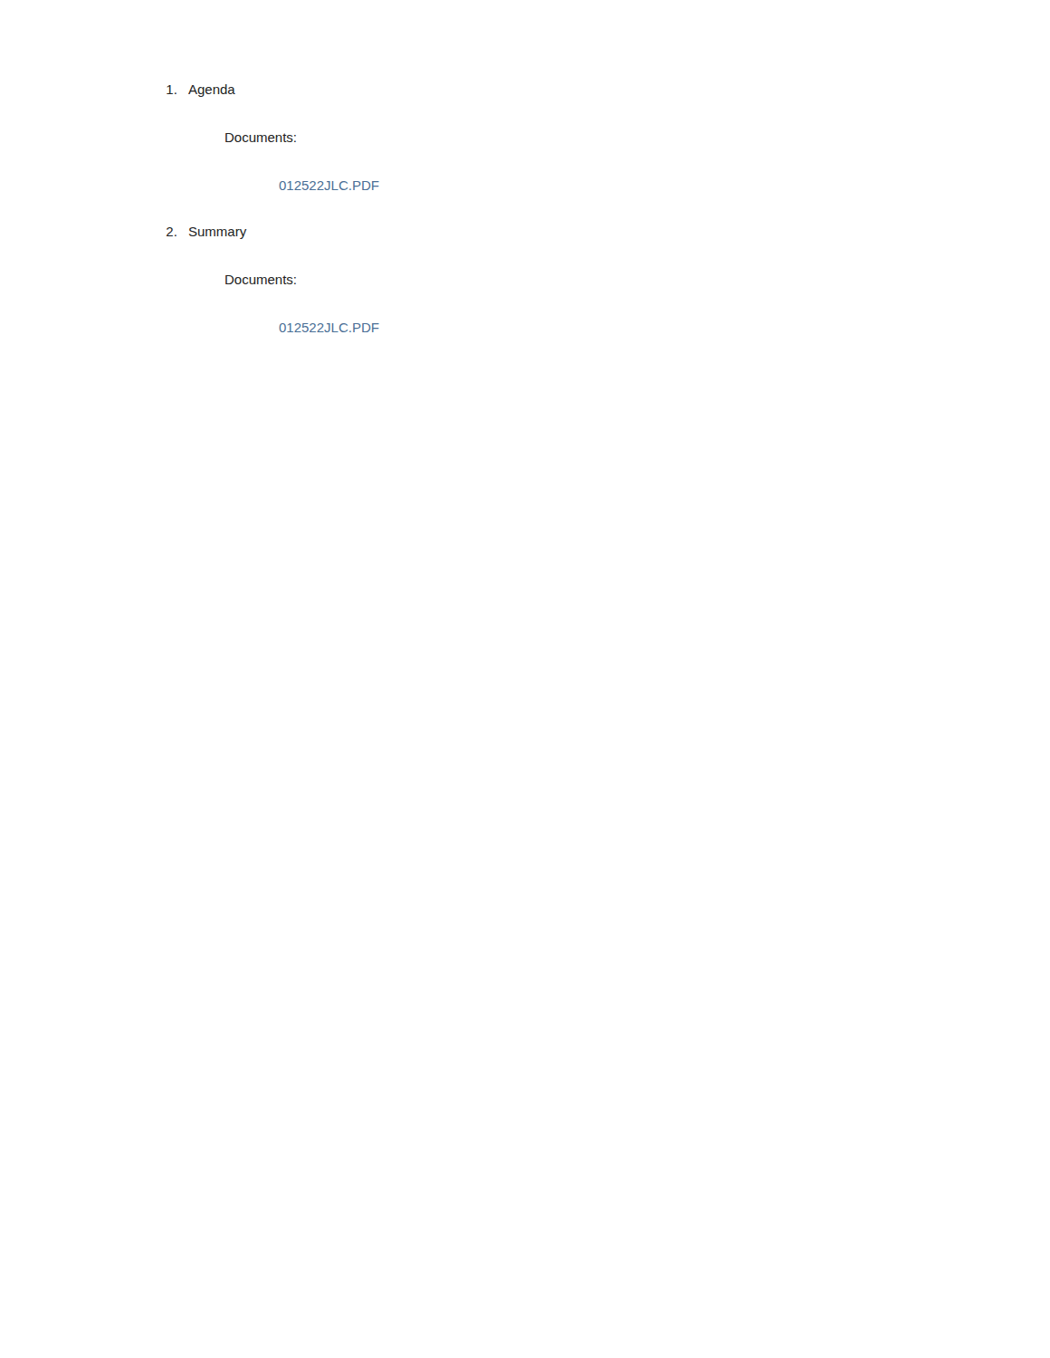Agenda Documents: 012522JLC.PDF
Summary Documents: 012522JLC.PDF